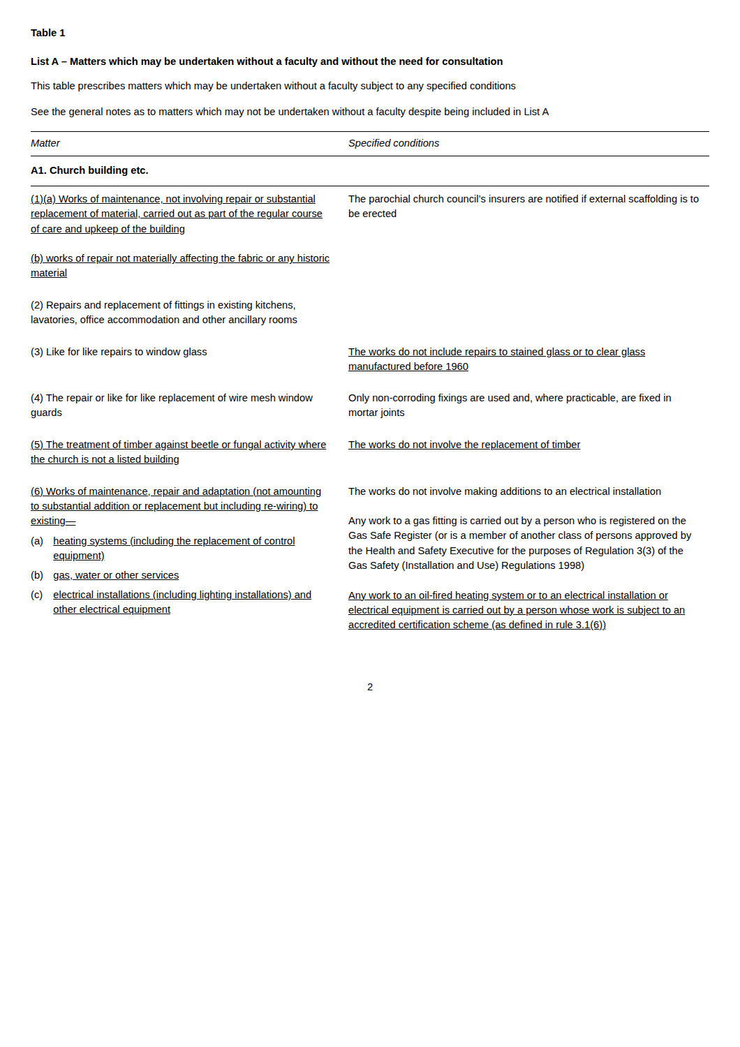Table 1
List A – Matters which may be undertaken without a faculty and without the need for consultation
This table prescribes matters which may be undertaken without a faculty subject to any specified conditions
See the general notes as to matters which may not be undertaken without a faculty despite being included in List A
| Matter | Specified conditions |
| --- | --- |
| A1. Church building etc. |
| (1)(a) Works of maintenance, not involving repair or substantial replacement of material, carried out as part of the regular course of care and upkeep of the building (b) works of repair not materially affecting the fabric or any historic material | The parochial church council’s insurers are notified if external scaffolding is to be erected |
| (2) Repairs and replacement of fittings in existing kitchens, lavatories, office accommodation and other ancillary rooms | |
| (3) Like for like repairs to window glass | The works do not include repairs to stained glass or to clear glass manufactured before 1960 |
| (4) The repair or like for like replacement of wire mesh window guards | Only non-corroding fixings are used and, where practicable, are fixed in mortar joints |
| (5) The treatment of timber against beetle or fungal activity where the church is not a listed building | The works do not involve the replacement of timber |
| (6) Works of maintenance, repair and adaptation (not amounting to substantial addition or replacement but including re-wiring) to existing— (a) heating systems (including the replacement of control equipment) (b) gas, water or other services (c) electrical installations (including lighting installations) and other electrical equipment | The works do not involve making additions to an electrical installation Any work to a gas fitting is carried out by a person who is registered on the Gas Safe Register (or is a member of another class of persons approved by the Health and Safety Executive for the purposes of Regulation 3(3) of the Gas Safety (Installation and Use) Regulations 1998) Any work to an oil-fired heating system or to an electrical installation or electrical equipment is carried out by a person whose work is subject to an accredited certification scheme (as defined in rule 3.1(6)) |
2